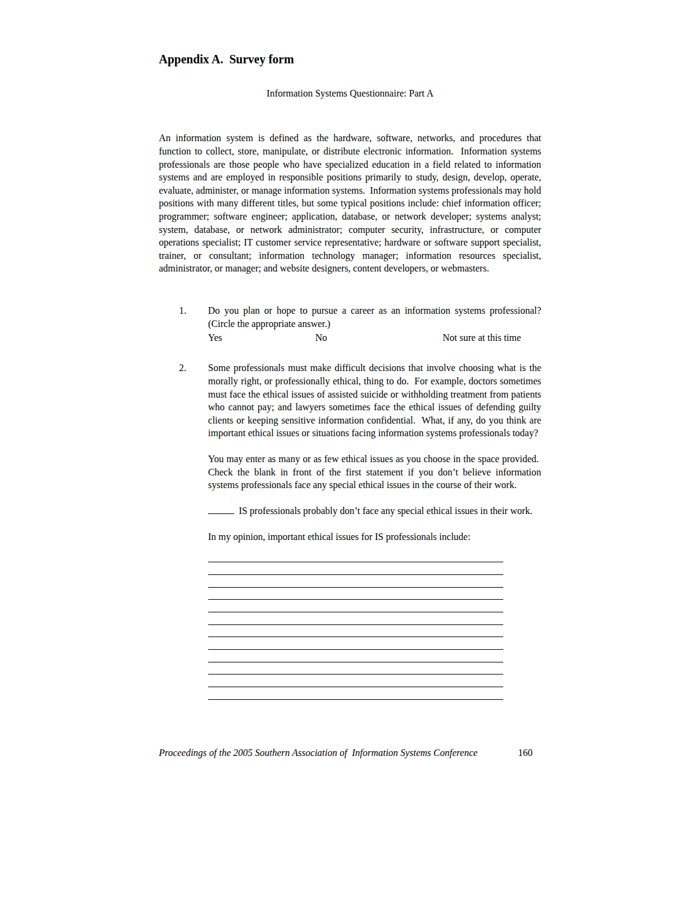Appendix A. Survey form
Information Systems Questionnaire: Part A
An information system is defined as the hardware, software, networks, and procedures that function to collect, store, manipulate, or distribute electronic information. Information systems professionals are those people who have specialized education in a field related to information systems and are employed in responsible positions primarily to study, design, develop, operate, evaluate, administer, or manage information systems. Information systems professionals may hold positions with many different titles, but some typical positions include: chief information officer; programmer; software engineer; application, database, or network developer; systems analyst; system, database, or network administrator; computer security, infrastructure, or computer operations specialist; IT customer service representative; hardware or software support specialist, trainer, or consultant; information technology manager; information resources specialist, administrator, or manager; and website designers, content developers, or webmasters.
1.
Do you plan or hope to pursue a career as an information systems professional? (Circle the appropriate answer.)
Yes No Not sure at this time
2.
Some professionals must make difficult decisions that involve choosing what is the morally right, or professionally ethical, thing to do. For example, doctors sometimes must face the ethical issues of assisted suicide or withholding treatment from patients who cannot pay; and lawyers sometimes face the ethical issues of defending guilty clients or keeping sensitive information confidential. What, if any, do you think are important ethical issues or situations facing information systems professionals today?
You may enter as many or as few ethical issues as you choose in the space provided. Check the blank in front of the first statement if you don’t believe information systems professionals face any special ethical issues in the course of their work.
IS professionals probably don’t face any special ethical issues in their work.
In my opinion, important ethical issues for IS professionals include:
Proceedings of the 2005 Southern Association of Information Systems Conference 160